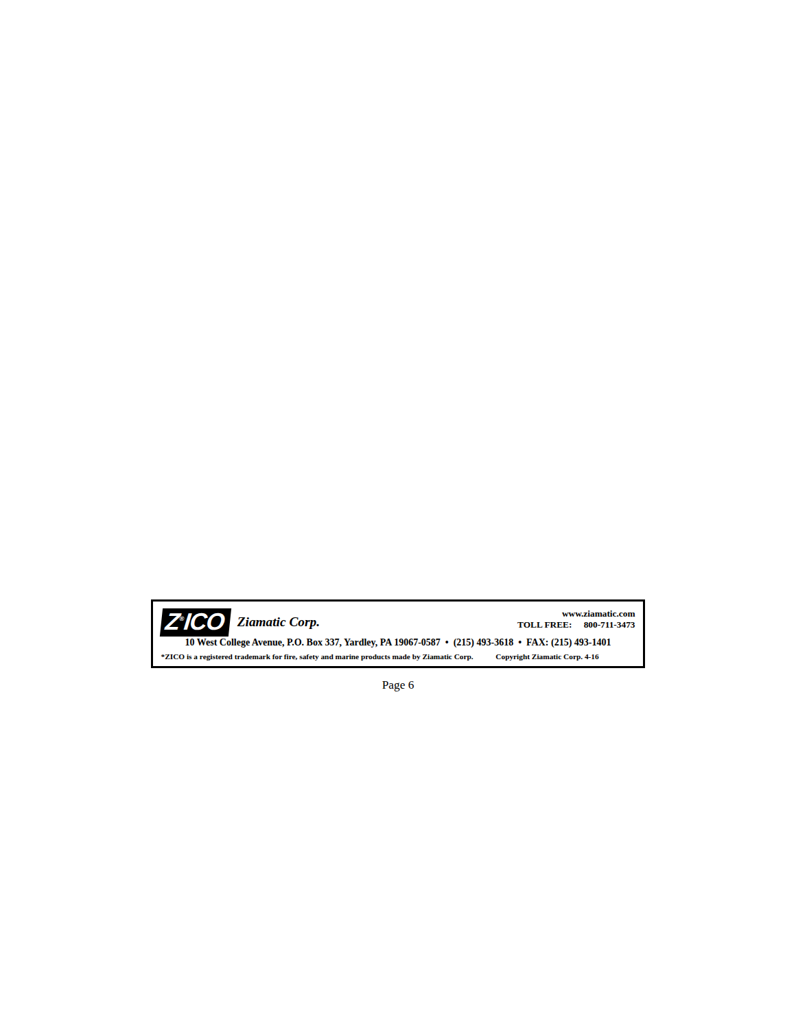Z®ICO Ziamatic Corp.
www.ziamatic.com
TOLL FREE: 800-711-3473
10 West College Avenue, P.O. Box 337, Yardley, PA 19067-0587 • (215) 493-3618 • FAX: (215) 493-1401
*ZICO is a registered trademark for fire, safety and marine products made by Ziamatic Corp.
Copyright Ziamatic Corp. 4-16
Page 6